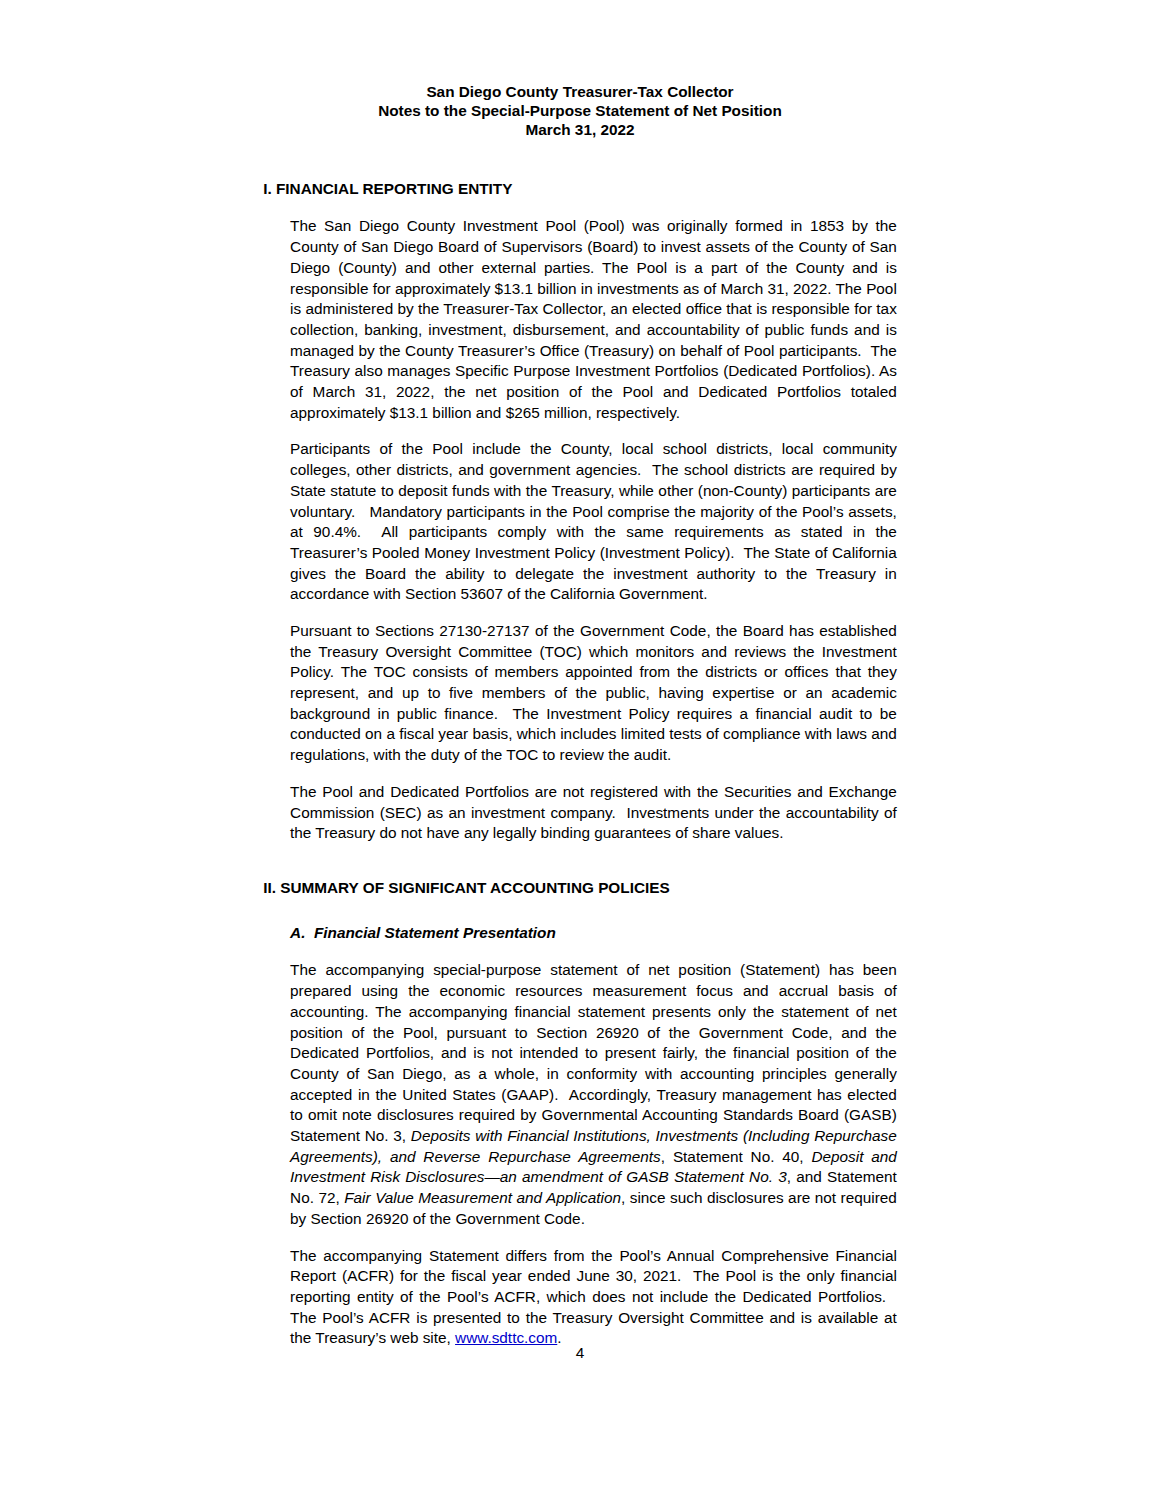San Diego County Treasurer-Tax Collector
Notes to the Special-Purpose Statement of Net Position
March 31, 2022
I. FINANCIAL REPORTING ENTITY
The San Diego County Investment Pool (Pool) was originally formed in 1853 by the County of San Diego Board of Supervisors (Board) to invest assets of the County of San Diego (County) and other external parties. The Pool is a part of the County and is responsible for approximately $13.1 billion in investments as of March 31, 2022. The Pool is administered by the Treasurer-Tax Collector, an elected office that is responsible for tax collection, banking, investment, disbursement, and accountability of public funds and is managed by the County Treasurer’s Office (Treasury) on behalf of Pool participants. The Treasury also manages Specific Purpose Investment Portfolios (Dedicated Portfolios). As of March 31, 2022, the net position of the Pool and Dedicated Portfolios totaled approximately $13.1 billion and $265 million, respectively.
Participants of the Pool include the County, local school districts, local community colleges, other districts, and government agencies. The school districts are required by State statute to deposit funds with the Treasury, while other (non-County) participants are voluntary. Mandatory participants in the Pool comprise the majority of the Pool’s assets, at 90.4%. All participants comply with the same requirements as stated in the Treasurer’s Pooled Money Investment Policy (Investment Policy). The State of California gives the Board the ability to delegate the investment authority to the Treasury in accordance with Section 53607 of the California Government.
Pursuant to Sections 27130-27137 of the Government Code, the Board has established the Treasury Oversight Committee (TOC) which monitors and reviews the Investment Policy. The TOC consists of members appointed from the districts or offices that they represent, and up to five members of the public, having expertise or an academic background in public finance. The Investment Policy requires a financial audit to be conducted on a fiscal year basis, which includes limited tests of compliance with laws and regulations, with the duty of the TOC to review the audit.
The Pool and Dedicated Portfolios are not registered with the Securities and Exchange Commission (SEC) as an investment company. Investments under the accountability of the Treasury do not have any legally binding guarantees of share values.
II. SUMMARY OF SIGNIFICANT ACCOUNTING POLICIES
A. Financial Statement Presentation
The accompanying special-purpose statement of net position (Statement) has been prepared using the economic resources measurement focus and accrual basis of accounting. The accompanying financial statement presents only the statement of net position of the Pool, pursuant to Section 26920 of the Government Code, and the Dedicated Portfolios, and is not intended to present fairly, the financial position of the County of San Diego, as a whole, in conformity with accounting principles generally accepted in the United States (GAAP). Accordingly, Treasury management has elected to omit note disclosures required by Governmental Accounting Standards Board (GASB) Statement No. 3, Deposits with Financial Institutions, Investments (Including Repurchase Agreements), and Reverse Repurchase Agreements, Statement No. 40, Deposit and Investment Risk Disclosures—an amendment of GASB Statement No. 3, and Statement No. 72, Fair Value Measurement and Application, since such disclosures are not required by Section 26920 of the Government Code.
The accompanying Statement differs from the Pool’s Annual Comprehensive Financial Report (ACFR) for the fiscal year ended June 30, 2021. The Pool is the only financial reporting entity of the Pool’s ACFR, which does not include the Dedicated Portfolios. The Pool’s ACFR is presented to the Treasury Oversight Committee and is available at the Treasury’s web site, www.sdttc.com.
4